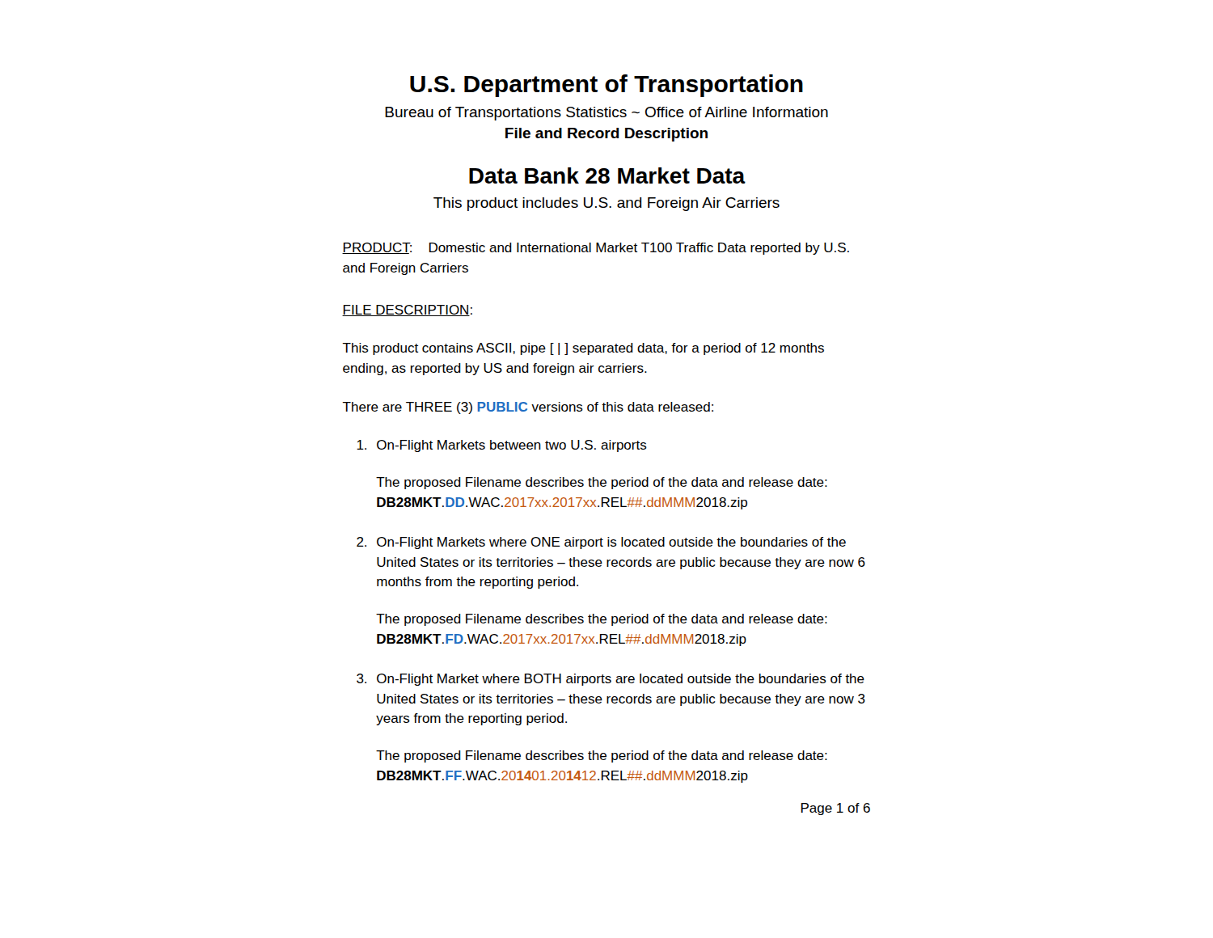U.S. Department of Transportation
Bureau of Transportations Statistics ~ Office of Airline Information
File and Record Description
Data Bank 28 Market Data
This product includes U.S. and Foreign Air Carriers
PRODUCT: Domestic and International Market T100 Traffic Data reported by U.S. and Foreign Carriers
FILE DESCRIPTION:
This product contains ASCII, pipe [ | ] separated data, for a period of 12 months ending, as reported by US and foreign air carriers.
There are THREE (3) PUBLIC versions of this data released:
On-Flight Markets between two U.S. airports
The proposed Filename describes the period of the data and release date: DB28MKT.DD.WAC.2017xx.2017xx.REL##.ddMMM2018.zip
On-Flight Markets where ONE airport is located outside the boundaries of the United States or its territories – these records are public because they are now 6 months from the reporting period.
The proposed Filename describes the period of the data and release date: DB28MKT.FD.WAC.2017xx.2017xx.REL##.ddMMM2018.zip
On-Flight Market where BOTH airports are located outside the boundaries of the United States or its territories – these records are public because they are now 3 years from the reporting period.
The proposed Filename describes the period of the data and release date: DB28MKT.FF.WAC.201401.201412.REL##.ddMMM2018.zip
Page 1 of 6